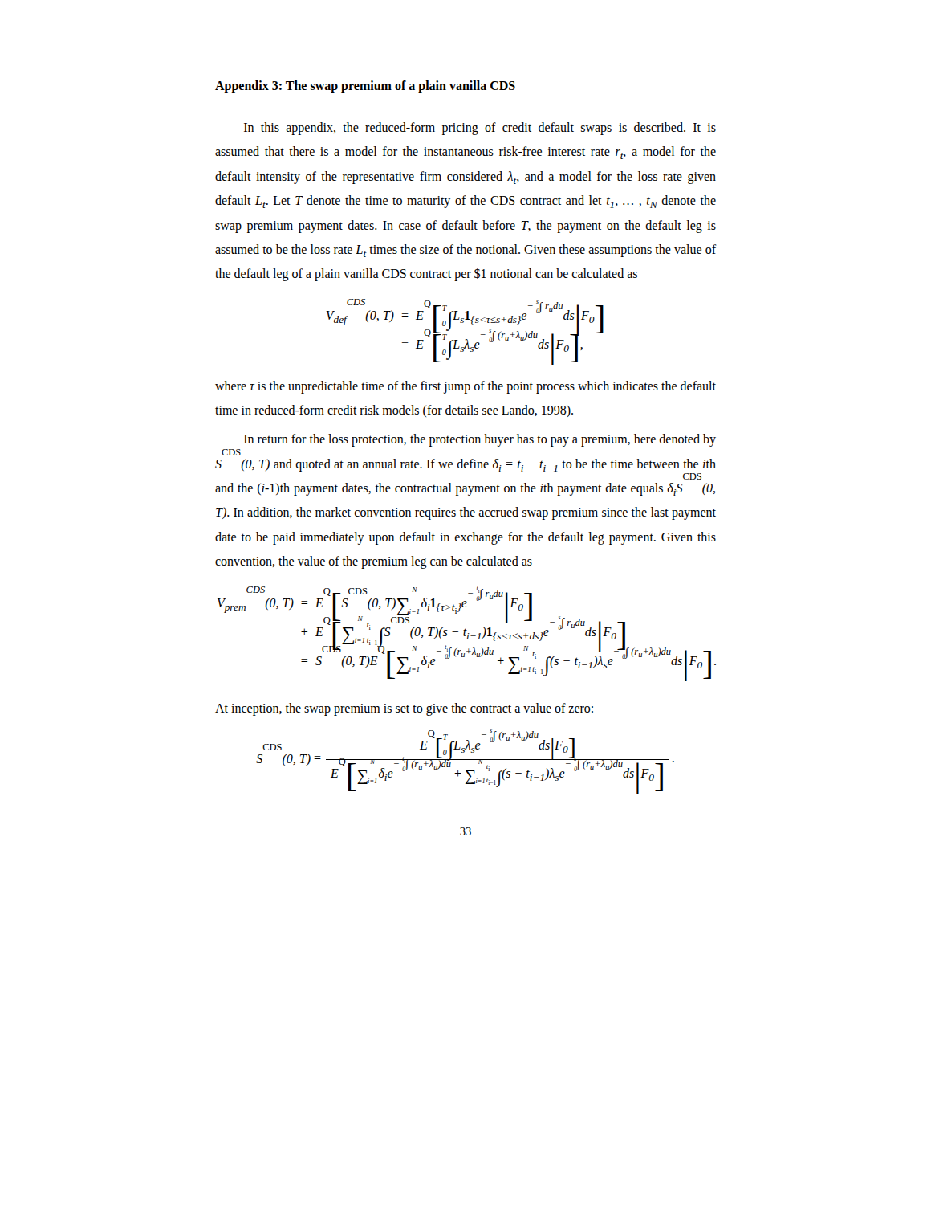Appendix 3: The swap premium of a plain vanilla CDS
In this appendix, the reduced-form pricing of credit default swaps is described. It is assumed that there is a model for the instantaneous risk-free interest rate rt, a model for the default intensity of the representative firm considered λt, and a model for the loss rate given default Lt. Let T denote the time to maturity of the CDS contract and let t1, … , tN denote the swap premium payment dates. In case of default before T, the payment on the default leg is assumed to be the loss rate Lt times the size of the notional. Given these assumptions the value of the default leg of a plain vanilla CDS contract per $1 notional can be calculated as
| V def CDS (0, T) | = | E Q [ T 0 ∫ L s 1 {s<τ≤s+ds} e − s 0 ∫ r u du ds / F 0 ] |
| | = | E Q [ T 0 ∫ L s λ s e − s 0 ∫ (r u +λ u )du ds / F 0 ] , |
where τ is the unpredictable time of the first jump of the point process which indicates the default time in reduced-form credit risk models (for details see Lando, 1998).
In return for the loss protection, the protection buyer has to pay a premium, here denoted by SCDS(0, T) and quoted at an annual rate. If we define δi = ti − ti−1 to be the time between the ith and the (i-1)th payment dates, the contractual payment on the ith payment date equals δiSCDS(0, T). In addition, the market convention requires the accrued swap premium since the last payment date to be paid immediately upon default in exchange for the default leg payment. Given this convention, the value of the premium leg can be calculated as
| V prem CDS (0, T) | = | E Q [ S CDS (0, T) ∑ N i=1 δ i 1 {τ>t i } e − t i 0 ∫ r u du / F 0 ] |
| | + | E Q [ ∑ N i=1 t i t i−1 ∫ S CDS (0, T)(s − t i−1 ) 1 {s<τ≤s+ds} e − s 0 ∫ r u du ds / F 0 ] |
| | = | S CDS (0, T)E Q [ ∑ N i=1 δ i e − t i 0 ∫ (r u +λ u )du + ∑ N i=1 t i t i−1 ∫ (s − t i−1 )λ s e − s 0 ∫ (r u +λ u )du ds / F 0 ] . |
At inception, the swap premium is set to give the contract a value of zero:
SCDS(0, T) = EQ[T 0∫Lsλse− s 0∫ (ru+λu)duds|F0] EQ[∑Ni=1 δie− ti 0∫ (ru+λu)du + ∑Ni=1 ti ti−1∫(s − ti−1)λse− s 0∫ (ru+λu)duds|F0] .
33